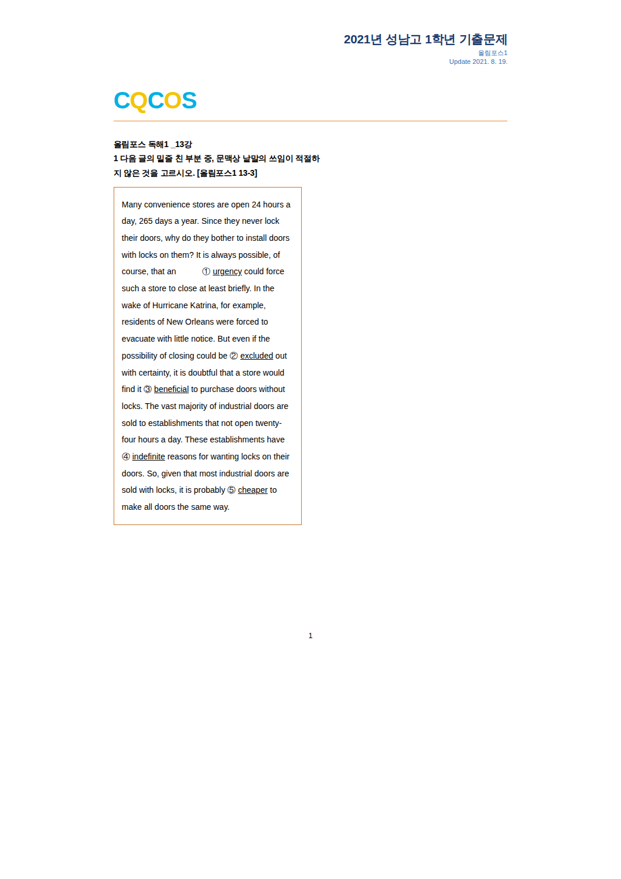2021년 성남고 1학년 기출문제
올림포스1
Update 2021. 8. 19.
CQCOS
올림포스 독해1 _13강 1 다음 글의 밑줄 친 부분 중, 문맥상 낱말의 쓰임이 적절하 지 않은 것을 고르시오. [올림포스1 13-3]
Many convenience stores are open 24 hours a day, 265 days a year. Since they never lock their doors, why do they bother to install doors with locks on them? It is always possible, of course, that an ① urgency could force such a store to close at least briefly. In the wake of Hurricane Katrina, for example, residents of New Orleans were forced to evacuate with little notice. But even if the possibility of closing could be ② excluded out with certainty, it is doubtful that a store would find it ③ beneficial to purchase doors without locks. The vast majority of industrial doors are sold to establishments that not open twenty-four hours a day. These establishments have ④ indefinite reasons for wanting locks on their doors. So, given that most industrial doors are sold with locks, it is probably ⑤ cheaper to make all doors the same way.
1